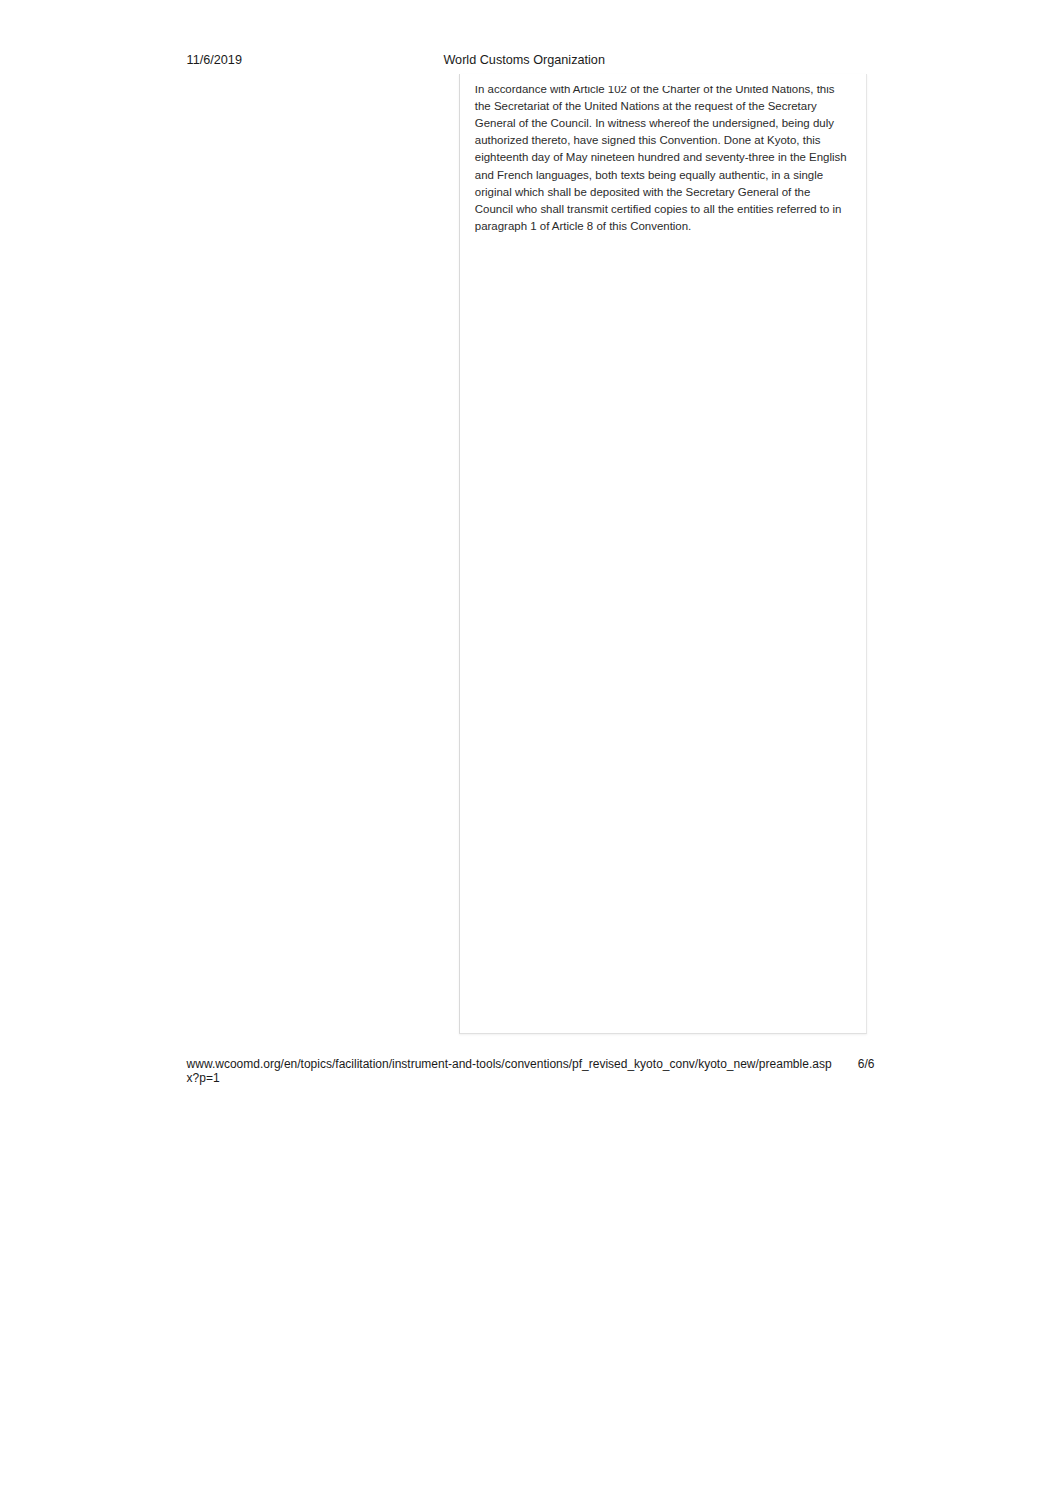11/6/2019
World Customs Organization
In accordance with Article 102 of the Charter of the United Nations, this Convention shall be registered with
the Secretariat of the United Nations at the request of the Secretary General of the Council. In witness whereof the undersigned, being duly authorized thereto, have signed this Convention. Done at Kyoto, this eighteenth day of May nineteen hundred and seventy-three in the English and French languages, both texts being equally authentic, in a single original which shall be deposited with the Secretary General of the Council who shall transmit certified copies to all the entities referred to in paragraph 1 of Article 8 of this Convention.
www.wcoomd.org/en/topics/facilitation/instrument-and-tools/conventions/pf_revised_kyoto_conv/kyoto_new/preamble.aspx?p=1
6/6